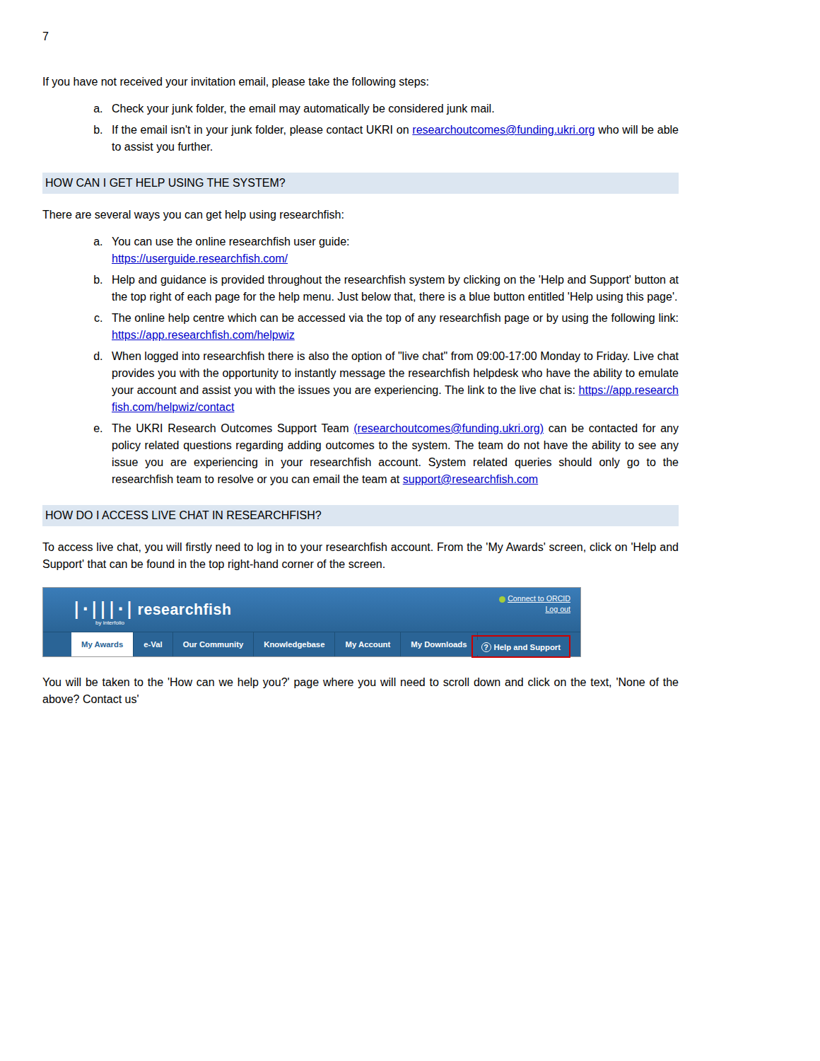7
If you have not received your invitation email, please take the following steps:
Check your junk folder, the email may automatically be considered junk mail.
If the email isn't in your junk folder, please contact UKRI on researchoutcomes@funding.ukri.org who will be able to assist you further.
How can I get help using the system?
There are several ways you can get help using researchfish:
You can use the online researchfish user guide:
https://userguide.researchfish.com/
Help and guidance is provided throughout the researchfish system by clicking on the 'Help and Support' button at the top right of each page for the help menu. Just below that, there is a blue button entitled 'Help using this page'.
The online help centre which can be accessed via the top of any researchfish page or by using the following link: https://app.researchfish.com/helpwiz
When logged into researchfish there is also the option of "live chat" from 09:00-17:00 Monday to Friday. Live chat provides you with the opportunity to instantly message the researchfish helpdesk who have the ability to emulate your account and assist you with the issues you are experiencing. The link to the live chat is: https://app.researchfish.com/helpwiz/contact
The UKRI Research Outcomes Support Team (researchoutcomes@funding.ukri.org) can be contacted for any policy related questions regarding adding outcomes to the system. The team do not have the ability to see any issue you are experiencing in your researchfish account. System related queries should only go to the researchfish team to resolve or you can email the team at support@researchfish.com
How do I access live chat in researchfish?
To access live chat, you will firstly need to log in to your researchfish account. From the 'My Awards' screen, click on 'Help and Support' that can be found in the top right-hand corner of the screen.
|·|||·| researchfishby interfolio
Connect to ORCID
Log out
My Awards
e-Val
Our Community
Knowledgebase
My Account
My Downloads
?Help and Support
You will be taken to the 'How can we help you?' page where you will need to scroll down and click on the text, 'None of the above? Contact us'